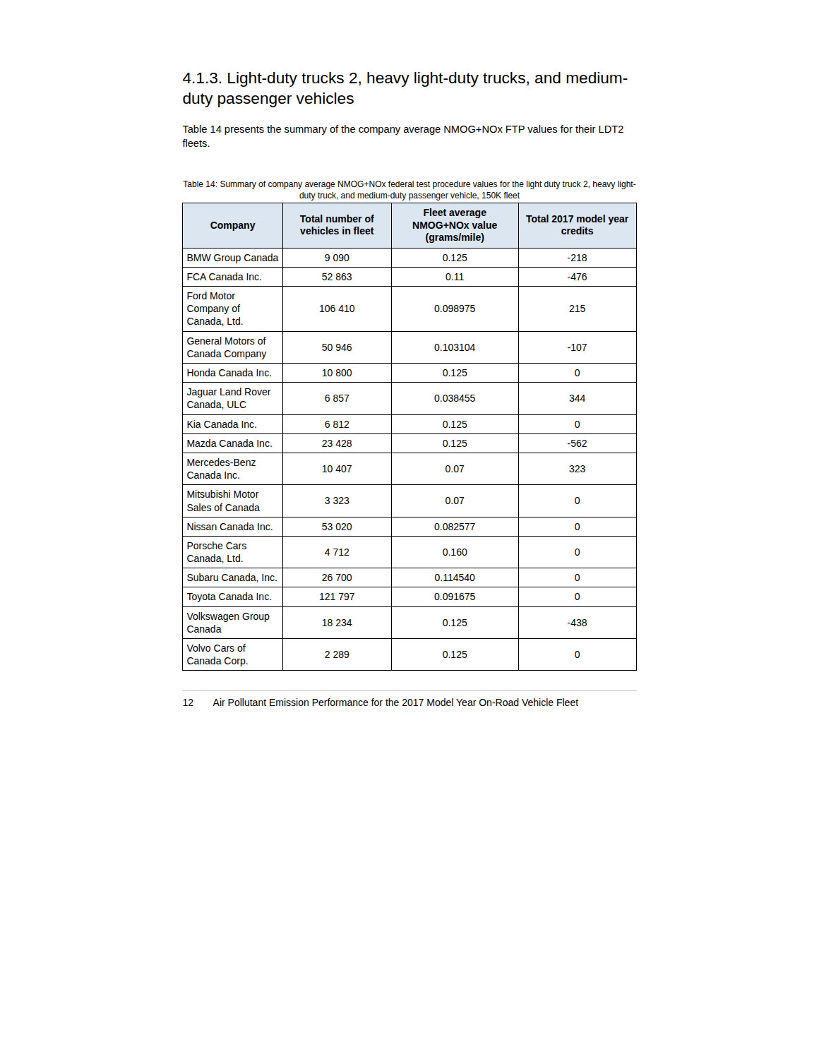4.1.3. Light-duty trucks 2, heavy light-duty trucks, and medium-duty passenger vehicles
Table 14 presents the summary of the company average NMOG+NOx FTP values for their LDT2 fleets.
Table 14: Summary of company average NMOG+NOx federal test procedure values for the light duty truck 2, heavy light-duty truck, and medium-duty passenger vehicle, 150K fleet
| Company | Total number of vehicles in fleet | Fleet average NMOG+NOx value (grams/mile) | Total 2017 model year credits |
| --- | --- | --- | --- |
| BMW Group Canada | 9 090 | 0.125 | -218 |
| FCA Canada Inc. | 52 863 | 0.11 | -476 |
| Ford Motor Company of Canada, Ltd. | 106 410 | 0.098975 | 215 |
| General Motors of Canada Company | 50 946 | 0.103104 | -107 |
| Honda Canada Inc. | 10 800 | 0.125 | 0 |
| Jaguar Land Rover Canada, ULC | 6 857 | 0.038455 | 344 |
| Kia Canada Inc. | 6 812 | 0.125 | 0 |
| Mazda Canada Inc. | 23 428 | 0.125 | -562 |
| Mercedes-Benz Canada Inc. | 10 407 | 0.07 | 323 |
| Mitsubishi Motor Sales of Canada | 3 323 | 0.07 | 0 |
| Nissan Canada Inc. | 53 020 | 0.082577 | 0 |
| Porsche Cars Canada, Ltd. | 4 712 | 0.160 | 0 |
| Subaru Canada, Inc. | 26 700 | 0.114540 | 0 |
| Toyota Canada Inc. | 121 797 | 0.091675 | 0 |
| Volkswagen Group Canada | 18 234 | 0.125 | -438 |
| Volvo Cars of Canada Corp. | 2 289 | 0.125 | 0 |
12 Air Pollutant Emission Performance for the 2017 Model Year On-Road Vehicle Fleet